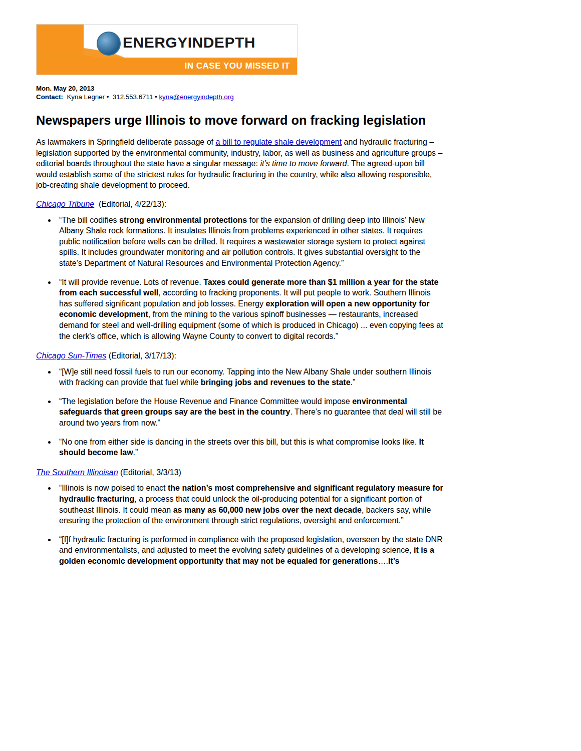ENERGY INDEPTH
IN CASE YOU MISSED IT
Mon. May 20, 2013
Contact: Kyna Legner • 312.553.6711 • kyna@energyindepth.org
Newspapers urge Illinois to move forward on fracking legislation
As lawmakers in Springfield deliberate passage of a bill to regulate shale development and hydraulic fracturing – legislation supported by the environmental community, industry, labor, as well as business and agriculture groups – editorial boards throughout the state have a singular message: it’s time to move forward. The agreed-upon bill would establish some of the strictest rules for hydraulic fracturing in the country, while also allowing responsible, job-creating shale development to proceed.
Chicago Tribune (Editorial, 4/22/13):
“The bill codifies strong environmental protections for the expansion of drilling deep into Illinois' New Albany Shale rock formations. It insulates Illinois from problems experienced in other states. It requires public notification before wells can be drilled. It requires a wastewater storage system to protect against spills. It includes groundwater monitoring and air pollution controls. It gives substantial oversight to the state's Department of Natural Resources and Environmental Protection Agency.”
“It will provide revenue. Lots of revenue. Taxes could generate more than $1 million a year for the state from each successful well, according to fracking proponents. It will put people to work. Southern Illinois has suffered significant population and job losses. Energy exploration will open a new opportunity for economic development, from the mining to the various spinoff businesses — restaurants, increased demand for steel and well-drilling equipment (some of which is produced in Chicago) ... even copying fees at the clerk's office, which is allowing Wayne County to convert to digital records.”
Chicago Sun-Times (Editorial, 3/17/13):
“[W]e still need fossil fuels to run our economy. Tapping into the New Albany Shale under southern Illinois with fracking can provide that fuel while bringing jobs and revenues to the state.”
“The legislation before the House Revenue and Finance Committee would impose environmental safeguards that green groups say are the best in the country. There’s no guarantee that deal will still be around two years from now.”
“No one from either side is dancing in the streets over this bill, but this is what compromise looks like. It should become law.”
The Southern Illinoisan (Editorial, 3/3/13)
“Illinois is now poised to enact the nation’s most comprehensive and significant regulatory measure for hydraulic fracturing, a process that could unlock the oil-producing potential for a significant portion of southeast Illinois. It could mean as many as 60,000 new jobs over the next decade, backers say, while ensuring the protection of the environment through strict regulations, oversight and enforcement.”
“[I]f hydraulic fracturing is performed in compliance with the proposed legislation, overseen by the state DNR and environmentalists, and adjusted to meet the evolving safety guidelines of a developing science, it is a golden economic development opportunity that may not be equaled for generations….It’s